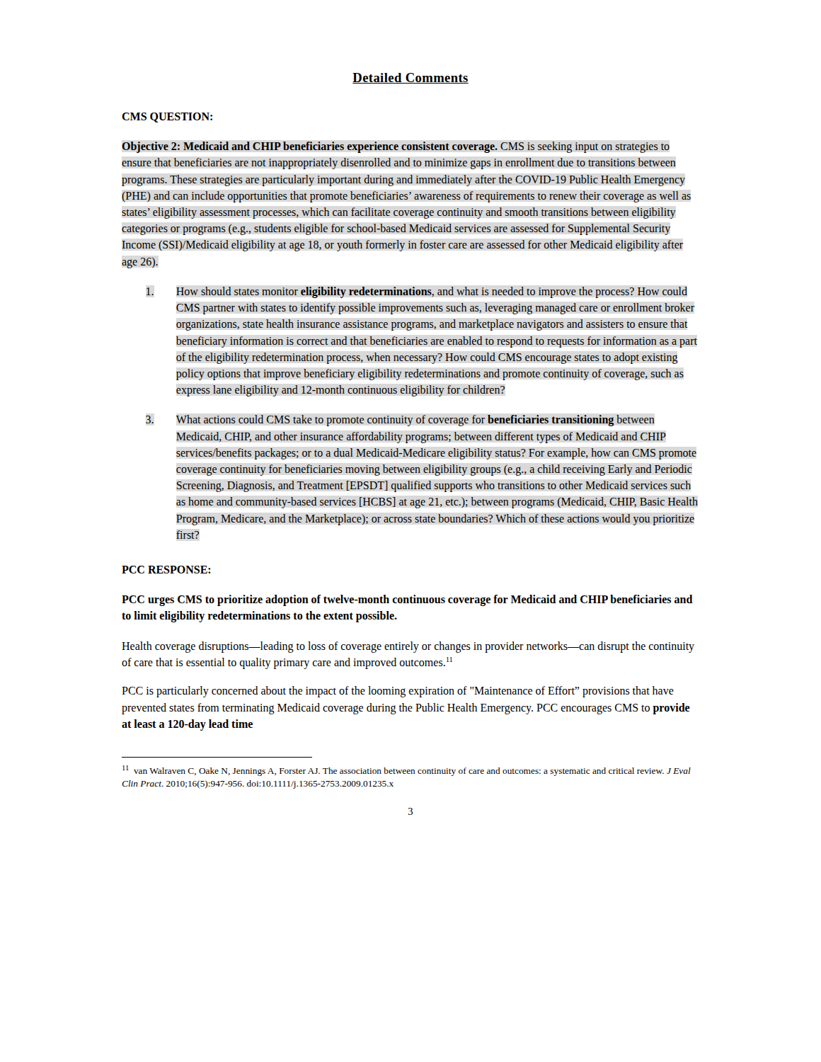Detailed Comments
CMS QUESTION:
Objective 2: Medicaid and CHIP beneficiaries experience consistent coverage. CMS is seeking input on strategies to ensure that beneficiaries are not inappropriately disenrolled and to minimize gaps in enrollment due to transitions between programs. These strategies are particularly important during and immediately after the COVID-19 Public Health Emergency (PHE) and can include opportunities that promote beneficiaries’ awareness of requirements to renew their coverage as well as states’ eligibility assessment processes, which can facilitate coverage continuity and smooth transitions between eligibility categories or programs (e.g., students eligible for school-based Medicaid services are assessed for Supplemental Security Income (SSI)/Medicaid eligibility at age 18, or youth formerly in foster care are assessed for other Medicaid eligibility after age 26).
1. How should states monitor eligibility redeterminations, and what is needed to improve the process? How could CMS partner with states to identify possible improvements such as, leveraging managed care or enrollment broker organizations, state health insurance assistance programs, and marketplace navigators and assisters to ensure that beneficiary information is correct and that beneficiaries are enabled to respond to requests for information as a part of the eligibility redetermination process, when necessary? How could CMS encourage states to adopt existing policy options that improve beneficiary eligibility redeterminations and promote continuity of coverage, such as express lane eligibility and 12-month continuous eligibility for children?
3. What actions could CMS take to promote continuity of coverage for beneficiaries transitioning between Medicaid, CHIP, and other insurance affordability programs; between different types of Medicaid and CHIP services/benefits packages; or to a dual Medicaid-Medicare eligibility status? For example, how can CMS promote coverage continuity for beneficiaries moving between eligibility groups (e.g., a child receiving Early and Periodic Screening, Diagnosis, and Treatment [EPSDT] qualified supports who transitions to other Medicaid services such as home and community-based services [HCBS] at age 21, etc.); between programs (Medicaid, CHIP, Basic Health Program, Medicare, and the Marketplace); or across state boundaries? Which of these actions would you prioritize first?
PCC RESPONSE:
PCC urges CMS to prioritize adoption of twelve-month continuous coverage for Medicaid and CHIP beneficiaries and to limit eligibility redeterminations to the extent possible.
Health coverage disruptions—leading to loss of coverage entirely or changes in provider networks—can disrupt the continuity of care that is essential to quality primary care and improved outcomes.11
PCC is particularly concerned about the impact of the looming expiration of "Maintenance of Effort” provisions that have prevented states from terminating Medicaid coverage during the Public Health Emergency. PCC encourages CMS to provide at least a 120-day lead time
11 van Walraven C, Oake N, Jennings A, Forster AJ. The association between continuity of care and outcomes: a systematic and critical review. J Eval Clin Pract. 2010;16(5):947-956. doi:10.1111/j.1365-2753.2009.01235.x
3